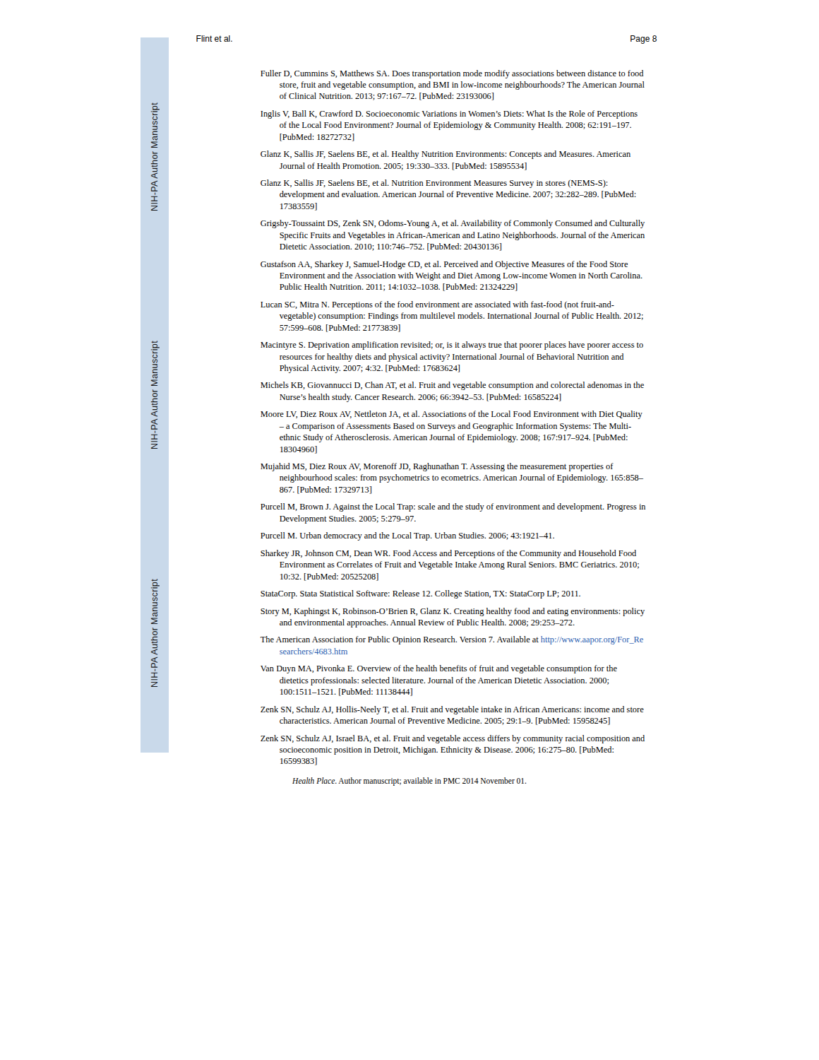NIH-PA Author Manuscript NIH-PA Author Manuscript NIH-PA Author Manuscript
Flint et al.
Page 8
Fuller D, Cummins S, Matthews SA. Does transportation mode modify associations between distance to food store, fruit and vegetable consumption, and BMI in low-income neighbourhoods? The American Journal of Clinical Nutrition. 2013; 97:167–72. [PubMed: 23193006]
Inglis V, Ball K, Crawford D. Socioeconomic Variations in Women’s Diets: What Is the Role of Perceptions of the Local Food Environment? Journal of Epidemiology & Community Health. 2008; 62:191–197. [PubMed: 18272732]
Glanz K, Sallis JF, Saelens BE, et al. Healthy Nutrition Environments: Concepts and Measures. American Journal of Health Promotion. 2005; 19:330–333. [PubMed: 15895534]
Glanz K, Sallis JF, Saelens BE, et al. Nutrition Environment Measures Survey in stores (NEMS-S): development and evaluation. American Journal of Preventive Medicine. 2007; 32:282–289. [PubMed: 17383559]
Grigsby-Toussaint DS, Zenk SN, Odoms-Young A, et al. Availability of Commonly Consumed and Culturally Specific Fruits and Vegetables in African-American and Latino Neighborhoods. Journal of the American Dietetic Association. 2010; 110:746–752. [PubMed: 20430136]
Gustafson AA, Sharkey J, Samuel-Hodge CD, et al. Perceived and Objective Measures of the Food Store Environment and the Association with Weight and Diet Among Low-income Women in North Carolina. Public Health Nutrition. 2011; 14:1032–1038. [PubMed: 21324229]
Lucan SC, Mitra N. Perceptions of the food environment are associated with fast-food (not fruit-and-vegetable) consumption: Findings from multilevel models. International Journal of Public Health. 2012; 57:599–608. [PubMed: 21773839]
Macintyre S. Deprivation amplification revisited; or, is it always true that poorer places have poorer access to resources for healthy diets and physical activity? International Journal of Behavioral Nutrition and Physical Activity. 2007; 4:32. [PubMed: 17683624]
Michels KB, Giovannucci D, Chan AT, et al. Fruit and vegetable consumption and colorectal adenomas in the Nurse’s health study. Cancer Research. 2006; 66:3942–53. [PubMed: 16585224]
Moore LV, Diez Roux AV, Nettleton JA, et al. Associations of the Local Food Environment with Diet Quality – a Comparison of Assessments Based on Surveys and Geographic Information Systems: The Multi-ethnic Study of Atherosclerosis. American Journal of Epidemiology. 2008; 167:917–924. [PubMed: 18304960]
Mujahid MS, Diez Roux AV, Morenoff JD, Raghunathan T. Assessing the measurement properties of neighbourhood scales: from psychometrics to ecometrics. American Journal of Epidemiology. 165:858–867. [PubMed: 17329713]
Purcell M, Brown J. Against the Local Trap: scale and the study of environment and development. Progress in Development Studies. 2005; 5:279–97.
Purcell M. Urban democracy and the Local Trap. Urban Studies. 2006; 43:1921–41.
Sharkey JR, Johnson CM, Dean WR. Food Access and Perceptions of the Community and Household Food Environment as Correlates of Fruit and Vegetable Intake Among Rural Seniors. BMC Geriatrics. 2010; 10:32. [PubMed: 20525208]
StataCorp. Stata Statistical Software: Release 12. College Station, TX: StataCorp LP; 2011.
Story M, Kaphingst K, Robinson-O’Brien R, Glanz K. Creating healthy food and eating environments: policy and environmental approaches. Annual Review of Public Health. 2008; 29:253–272.
The American Association for Public Opinion Research. Version 7. Available at http://www.aapor.org/For_Researchers/4683.htm
Van Duyn MA, Pivonka E. Overview of the health benefits of fruit and vegetable consumption for the dietetics professionals: selected literature. Journal of the American Dietetic Association. 2000; 100:1511–1521. [PubMed: 11138444]
Zenk SN, Schulz AJ, Hollis-Neely T, et al. Fruit and vegetable intake in African Americans: income and store characteristics. American Journal of Preventive Medicine. 2005; 29:1–9. [PubMed: 15958245]
Zenk SN, Schulz AJ, Israel BA, et al. Fruit and vegetable access differs by community racial composition and socioeconomic position in Detroit, Michigan. Ethnicity & Disease. 2006; 16:275–80. [PubMed: 16599383]
Health Place. Author manuscript; available in PMC 2014 November 01.